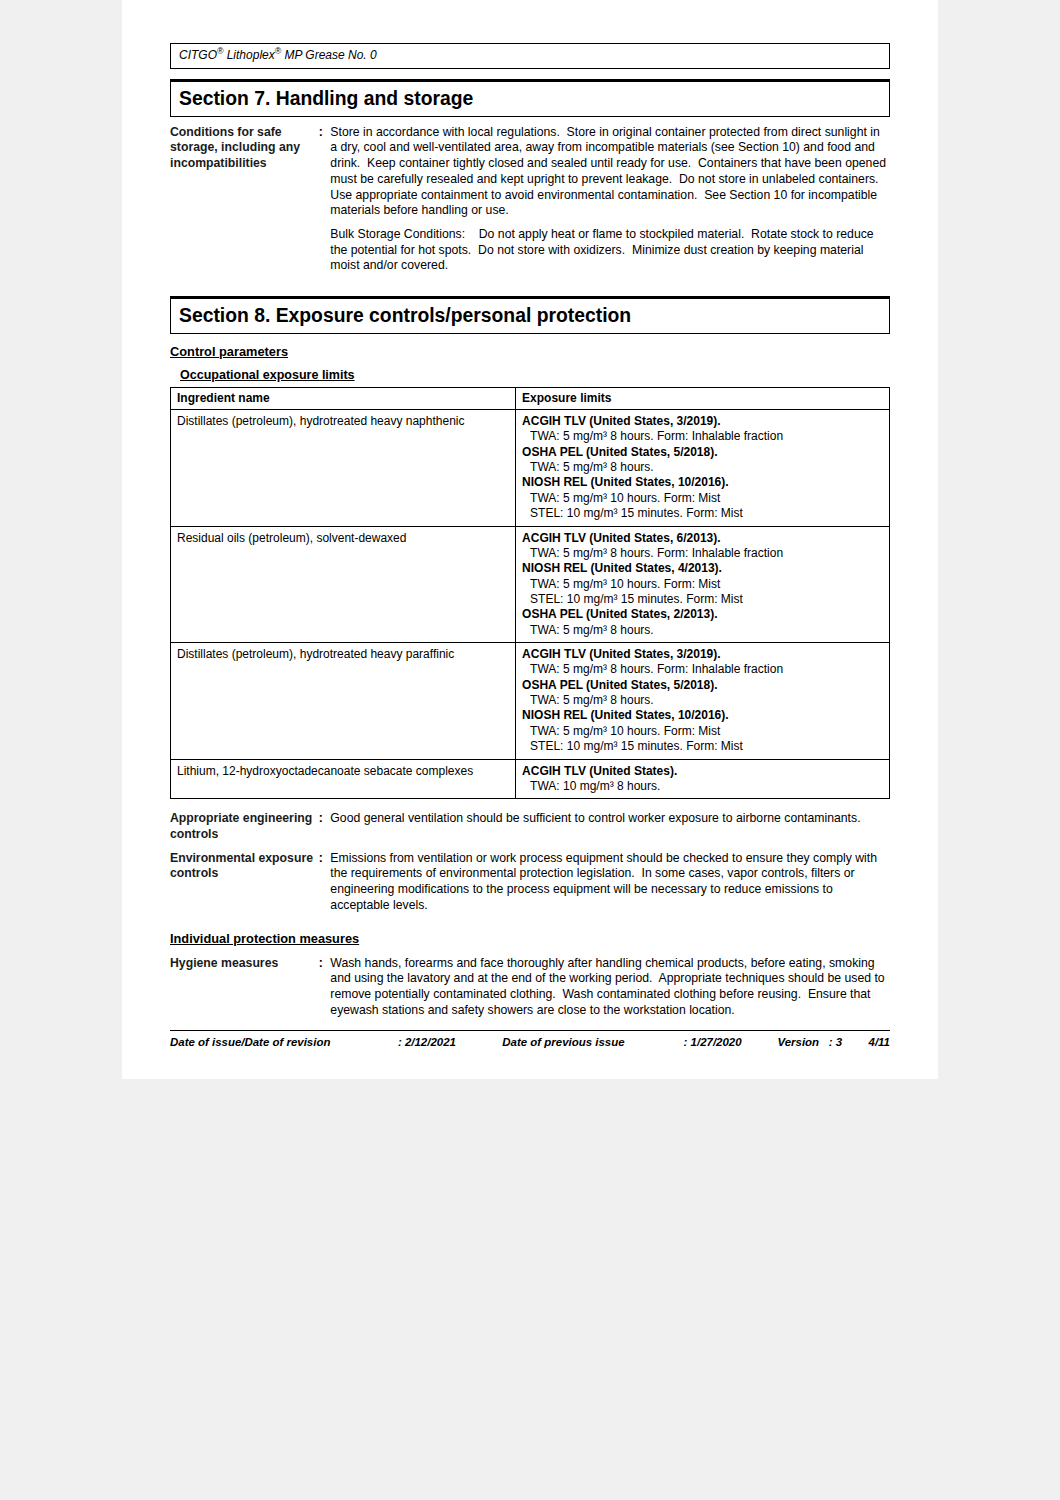CITGO® Lithoplex® MP Grease No. 0
Section 7. Handling and storage
| Conditions for safe storage, including any incompatibilities | : | Store in accordance with local regulations. Store in original container protected from direct sunlight in a dry, cool and well-ventilated area, away from incompatible materials (see Section 10) and food and drink. Keep container tightly closed and sealed until ready for use. Containers that have been opened must be carefully resealed and kept upright to prevent leakage. Do not store in unlabeled containers. Use appropriate containment to avoid environmental contamination. See Section 10 for incompatible materials before handling or use. Bulk Storage Conditions: Do not apply heat or flame to stockpiled material. Rotate stock to reduce the potential for hot spots. Do not store with oxidizers. Minimize dust creation by keeping material moist and/or covered. |
Section 8. Exposure controls/personal protection
Control parameters
Occupational exposure limits
| Ingredient name | Exposure limits |
| --- | --- |
| Distillates (petroleum), hydrotreated heavy naphthenic | ACGIH TLV (United States, 3/2019). TWA: 5 mg/m³ 8 hours. Form: Inhalable fraction OSHA PEL (United States, 5/2018). TWA: 5 mg/m³ 8 hours. NIOSH REL (United States, 10/2016). TWA: 5 mg/m³ 10 hours. Form: Mist STEL: 10 mg/m³ 15 minutes. Form: Mist |
| Residual oils (petroleum), solvent-dewaxed | ACGIH TLV (United States, 6/2013). TWA: 5 mg/m³ 8 hours. Form: Inhalable fraction NIOSH REL (United States, 4/2013). TWA: 5 mg/m³ 10 hours. Form: Mist STEL: 10 mg/m³ 15 minutes. Form: Mist OSHA PEL (United States, 2/2013). TWA: 5 mg/m³ 8 hours. |
| Distillates (petroleum), hydrotreated heavy paraffinic | ACGIH TLV (United States, 3/2019). TWA: 5 mg/m³ 8 hours. Form: Inhalable fraction OSHA PEL (United States, 5/2018). TWA: 5 mg/m³ 8 hours. NIOSH REL (United States, 10/2016). TWA: 5 mg/m³ 10 hours. Form: Mist STEL: 10 mg/m³ 15 minutes. Form: Mist |
| Lithium, 12-hydroxyoctadecanoate sebacate complexes | ACGIH TLV (United States). TWA: 10 mg/m³ 8 hours. |
| Appropriate engineering controls | : | Good general ventilation should be sufficient to control worker exposure to airborne contaminants. |
| Environmental exposure controls | : | Emissions from ventilation or work process equipment should be checked to ensure they comply with the requirements of environmental protection legislation. In some cases, vapor controls, filters or engineering modifications to the process equipment will be necessary to reduce emissions to acceptable levels. |
Individual protection measures
| Hygiene measures | : | Wash hands, forearms and face thoroughly after handling chemical products, before eating, smoking and using the lavatory and at the end of the working period. Appropriate techniques should be used to remove potentially contaminated clothing. Wash contaminated clothing before reusing. Ensure that eyewash stations and safety showers are close to the workstation location. |
| Date of issue/Date of revision | : 2/12/2021 | Date of previous issue | : 1/27/2020 | Version : 3 | 4/11 |